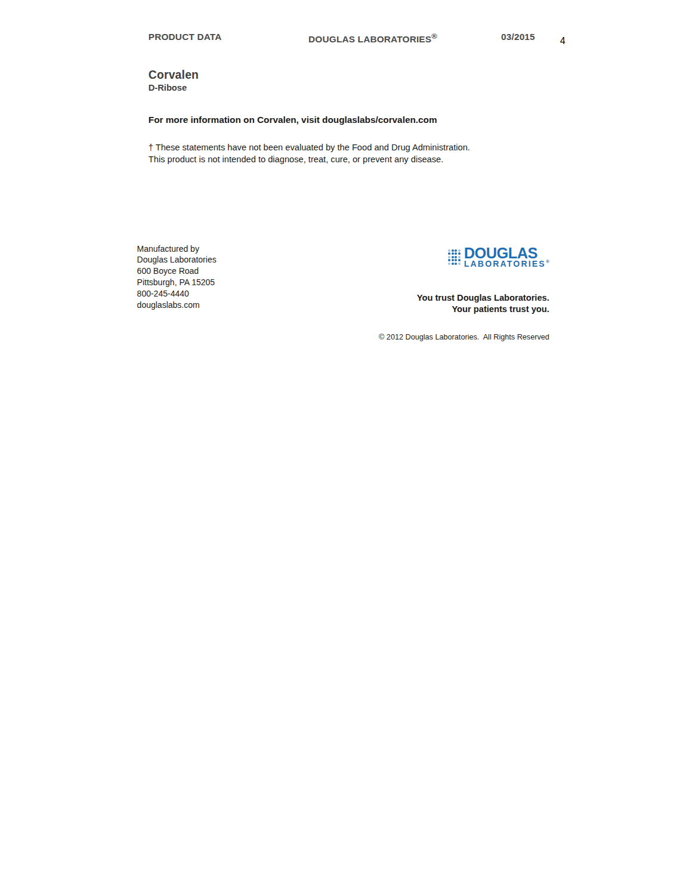4
PRODUCT DATA
DOUGLAS LABORATORIES®
03/2015
Corvalen
D-Ribose
For more information on Corvalen, visit douglaslabs/corvalen.com
† These statements have not been evaluated by the Food and Drug Administration.
This product is not intended to diagnose, treat, cure, or prevent any disease.
Manufactured by
Douglas Laboratories
600 Boyce Road
Pittsburgh, PA 15205
800-245-4440
douglaslabs.com
DOUGLAS
LABORATORIES®
You trust Douglas Laboratories.
Your patients trust you.
© 2012 Douglas Laboratories. All Rights Reserved